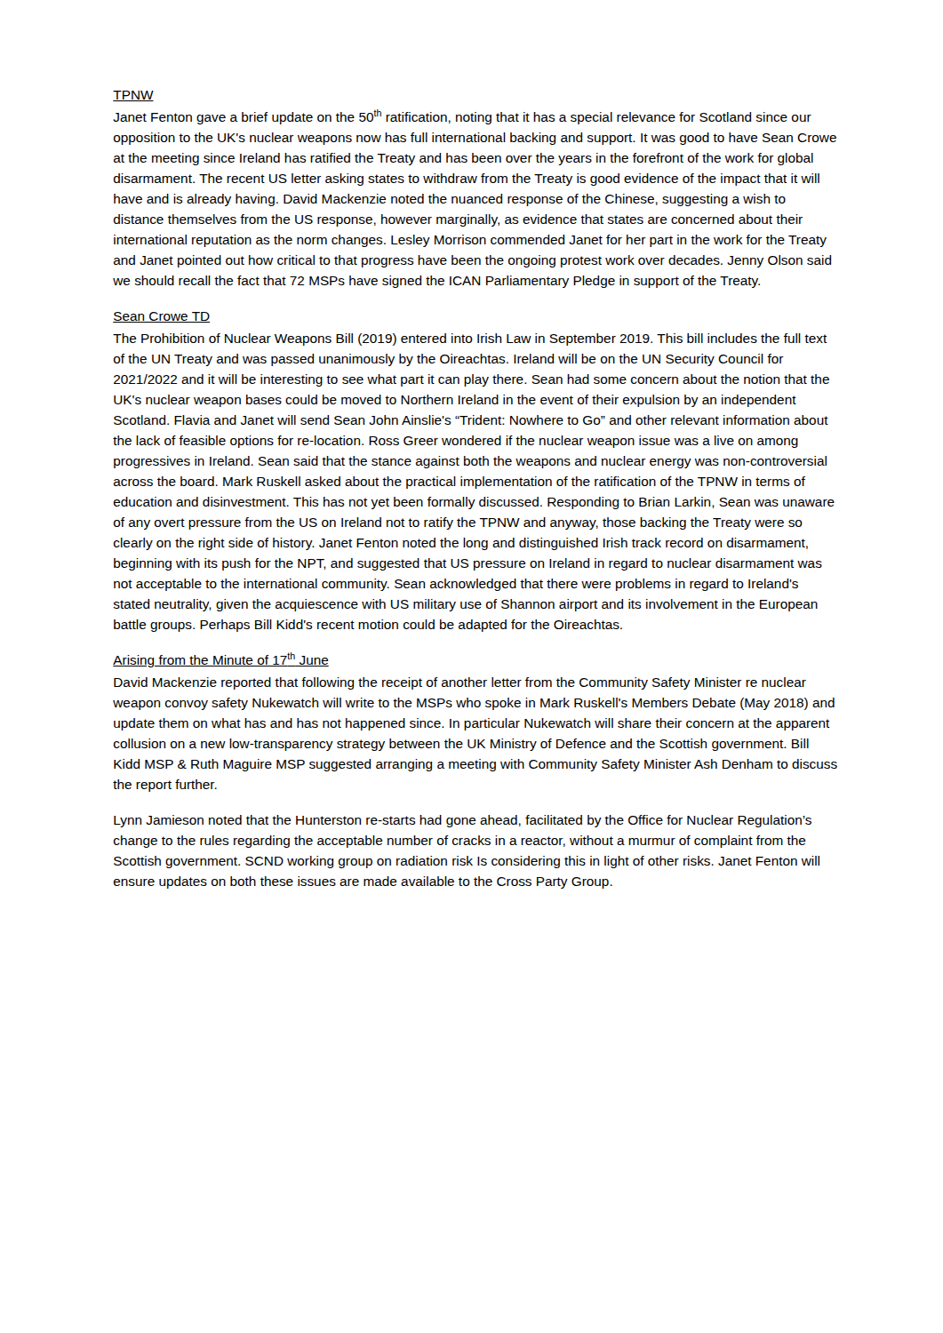TPNW
Janet Fenton gave a brief update on the 50th ratification, noting that it has a special relevance for Scotland since our opposition to the UK's nuclear weapons now has full international backing and support. It was good to have Sean Crowe at the meeting since Ireland has ratified the Treaty and has been over the years in the forefront of the work for global disarmament. The recent US letter asking states to withdraw from the Treaty is good evidence of the impact that it will have and is already having. David Mackenzie noted the nuanced response of the Chinese, suggesting a wish to distance themselves from the US response, however marginally, as evidence that states are concerned about their international reputation as the norm changes. Lesley Morrison commended Janet for her part in the work for the Treaty and Janet pointed out how critical to that progress have been the ongoing protest work over decades. Jenny Olson said we should recall the fact that 72 MSPs have signed the ICAN Parliamentary Pledge in support of the Treaty.
Sean Crowe TD
The Prohibition of Nuclear Weapons Bill (2019) entered into Irish Law in September 2019. This bill includes the full text of the UN Treaty and was passed unanimously by the Oireachtas. Ireland will be on the UN Security Council for 2021/2022 and it will be interesting to see what part it can play there. Sean had some concern about the notion that the UK's nuclear weapon bases could be moved to Northern Ireland in the event of their expulsion by an independent Scotland. Flavia and Janet will send Sean John Ainslie's “Trident: Nowhere to Go” and other relevant information about the lack of feasible options for re-location. Ross Greer wondered if the nuclear weapon issue was a live on among progressives in Ireland. Sean said that the stance against both the weapons and nuclear energy was non-controversial across the board. Mark Ruskell asked about the practical implementation of the ratification of the TPNW in terms of education and disinvestment. This has not yet been formally discussed. Responding to Brian Larkin, Sean was unaware of any overt pressure from the US on Ireland not to ratify the TPNW and anyway, those backing the Treaty were so clearly on the right side of history. Janet Fenton noted the long and distinguished Irish track record on disarmament, beginning with its push for the NPT, and suggested that US pressure on Ireland in regard to nuclear disarmament was not acceptable to the international community. Sean acknowledged that there were problems in regard to Ireland's stated neutrality, given the acquiescence with US military use of Shannon airport and its involvement in the European battle groups. Perhaps Bill Kidd's recent motion could be adapted for the Oireachtas.
Arising from the Minute of 17th June
David Mackenzie reported that following the receipt of another letter from the Community Safety Minister re nuclear weapon convoy safety Nukewatch will write to the MSPs who spoke in Mark Ruskell's Members Debate (May 2018) and update them on what has and has not happened since. In particular Nukewatch will share their concern at the apparent collusion on a new low-transparency strategy between the UK Ministry of Defence and the Scottish government. Bill Kidd MSP & Ruth Maguire MSP suggested arranging a meeting with Community Safety Minister Ash Denham to discuss the report further.
Lynn Jamieson noted that the Hunterston re-starts had gone ahead, facilitated by the Office for Nuclear Regulation’s change to the rules regarding the acceptable number of cracks in a reactor, without a murmur of complaint from the Scottish government. SCND working group on radiation risk Is considering this in light of other risks. Janet Fenton will ensure updates on both these issues are made available to the Cross Party Group.